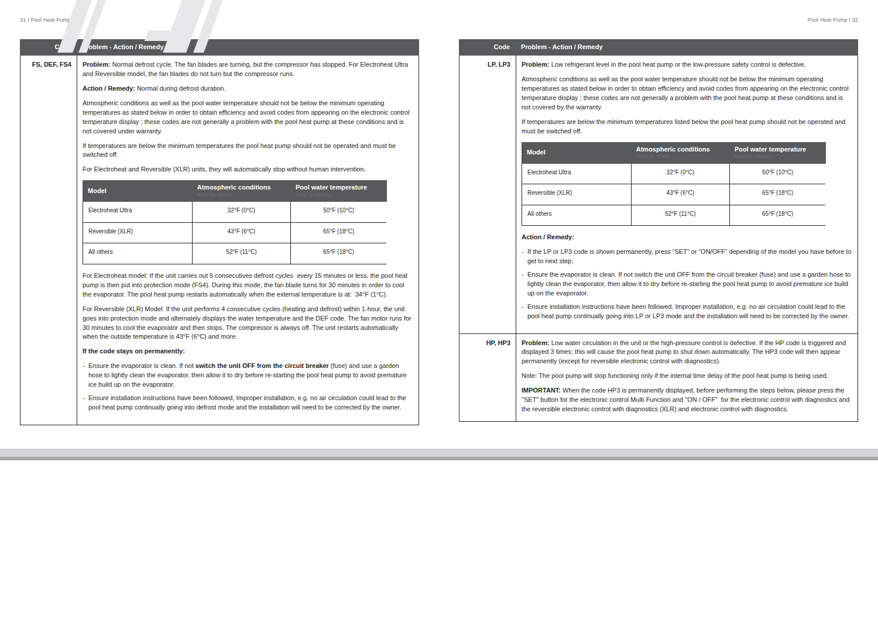31 I Pool Heat Pump
| Code | Problem - Action / Remedy |
| --- | --- |
| FS, DEF, FS4 | Problem: Normal defrost cycle. The fan blades are turning, but the compressor has stopped. For Electroheat Ultra and Reversible model, the fan blades do not turn but the compressor runs. Action / Remedy: Normal during defrost duration. Atmospheric conditions as well as the pool water temperature should not be below the minimum operating temperatures as stated below in order to obtain efficiency and avoid codes from appearing on the electronic control temperature display ; these codes are not generally a problem with the pool heat pump at these conditions and is not covered under warranty. If temperatures are below the minimum temperatures the pool heat pump should not be operated and must be switched off. For Electroheat and Reversible (XLR) units, they will automatically stop without human intervention. / Model / Atmospheric conditions must be above / Pool water temperature must be above / / --- / --- / --- / / Electroheat Ultra / 32°F (0°C) / 50°F (10°C) / / Reversible (XLR) / 43°F (6°C) / 65°F (18°C) / / All others / 52°F (11°C) / 65°F (18°C) / For Electroheat model: If the unit carries out 5 consecutives defrost cycles every 15 minutes or less, the pool heat pump is then put into protection mode (FS4). During this mode, the fan blade turns for 30 minutes in order to cool the evaporator. The pool heat pump restarts automatically when the external temperature is at: 34°F (1°C). For Reversible (XLR) Model: If the unit performs 4 consecutive cycles (heating and defrost) within 1-hour, the unit goes into protection mode and alternately displays the water temperature and the DEF code. The fan motor runs for 30 minutes to cool the evaporator and then stops. The compressor is always off. The unit restarts automatically when the outside temperature is 43°F (6°C) and more. If the code stays on permanently: Ensure the evaporator is clean. If not switch the unit OFF from the circuit breaker (fuse) and use a garden hose to lightly clean the evaporator, then allow it to dry before re-starting the pool heat pump to avoid premature ice build up on the evaporator. Ensure installation instructions have been followed, Improper installation, e.g. no air circulation could lead to the pool heat pump continually going into defrost mode and the installation will need to be corrected by the owner. |
Pool Heat Pump I 32
| Code | Problem - Action / Remedy |
| --- | --- |
| LP, LP3 | Problem: Low refrigerant level in the pool heat pump or the low-pressure safety control is defective. Atmospheric conditions as well as the pool water temperature should not be below the minimum operating temperatures as stated below in order to obtain efficiency and avoid codes from appearing on the electronic control temperature display ; these codes are not generally a problem with the pool heat pump at these conditions and is not covered by the warranty. If temperatures are below the minimum temperatures listed below the pool heat pump should not be operated and must be switched off. / Model / Atmospheric conditions must be above / Pool water temperature must be above / / --- / --- / --- / / Electroheat Ultra / 32°F (0°C) / 50°F (10°C) / / Reversible (XLR) / 43°F (6°C) / 65°F (18°C) / / All others / 52°F (11°C) / 65°F (18°C) / Action / Remedy: If the LP or LP3 code is shown permanently, press “SET” or “ON/OFF” depending of the model you have before to get to next step; Ensure the evaporator is clean. If not switch the unit OFF from the circuit breaker (fuse) and use a garden hose to lightly clean the evaporator, then allow it to dry before re-starting the pool heat pump to avoid premature ice build up on the evaporator. Ensure installation instructions have been followed. Improper installation, e.g. no air circulation could lead to the pool heat pump continually going into LP or LP3 mode and the installation will need to be corrected by the owner. |
| HP, HP3 | Problem: Low water circulation in the unit or the high-pressure control is defective. If the HP code is triggered and displayed 3 times; this will cause the pool heat pump to shut down automatically. The HP3 code will then appear permanently (except for reversible electronic control with diagnostics). Note: The pool pump will stop functioning only if the internal time delay of the pool heat pump is being used. IMPORTANT: When the code HP3 is permanently displayed, before performing the steps below, please press the "SET" button for the electronic control Multi Function and "ON / OFF" for the electronic control with diagnostics and the reversible electronic control with diagnostics (XLR) and electronic control with diagnostics. |